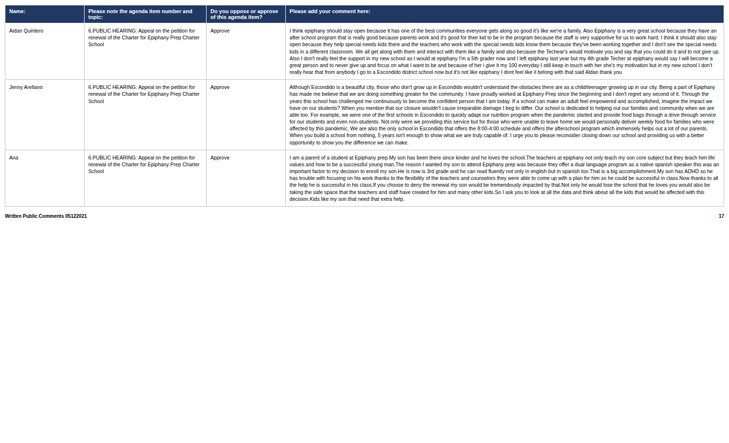| Name: | Please note the agenda item number and topic: | Do you oppose or approve of this agenda item? | Please add your comment here: |
| --- | --- | --- | --- |
| Aidan Quintero | 6.PUBLIC HEARING: Appeal on the petition for renewal of the Charter for Epiphany Prep Charter School | Approve | I think epiphany should stay open because it has one of the best communities everyone gets along so good it's like we're a family. Also Epiphany is a very great school because they have an after school program that is really good because parents work and it's good for their kid to be in the program because the staff is very supportive for us to work hard. I think it should also stay open because they help special needs kids there and the teachers who work with the special needs kids know them because they've been working together and I don't see the special needs kids in a different classroom. We all get along with them and interact with them like a family and also because the Techear's would motivate you and say that you could do it and to not give up. Also I don't really feel the support in my new school as I would at epiphany I'm a 5th grader now and I left epiphany last year but my 4th grade Techer at epiphany would say I will become a great person and to never give up and focus on what I want to be and because of her i give it my 100 everyday I still keep in touch with her she's my motivation but in my new school I don't really hear that from anybody I go to a Escondido district school now but it's not like epiphany I dont feel like il belong with that said Aldan thank you |
| Jenny Arellano | 6.PUBLIC HEARING: Appeal on the petition for renewal of the Charter for Epiphany Prep Charter School | Approve | Although Escondido is a beautiful city, those who don't grow up in Escondido wouldn't understand the obstacles there are as a child/teenager growing up in our city. Being a part of Epiphany has made me believe that we are doing something greater for the community. I have proudly worked at Epiphany Prep since the beginning and I don't regret any second of it. Through the years this school has challenged me continuously to become the confident person that I am today. If a school can make an adult feel empowered and accomplished, imagine the impact we have on our students? When you mention that our closure wouldn't cause irreparable damage I beg to differ. Our school is dedicated to helping out our families and community when we are able too. For example, we were one of the first schools in Escondido to quickly adapt our nutrition program when the pandemic started and provide food bags through a drive through service for our students and even non-students. Not only were we providing this service but for those who were unable to leave home we would personally deliver weekly food for families who were affected by this pandemic. We are also the only school in Escondido that offers the 8:00-4:00 schedule and offers the afterschool program which immensely helps out a lot of our parents. When you build a school from nothing, 5 years isn't enough to show what we are truly capable of. I urge you to please reconsider closing down our school and providing us with a better opportunity to show you the difference we can make. |
| Ana | 6.PUBLIC HEARING: Appeal on the petition for renewal of the Charter for Epiphany Prep Charter School | Approve | I am a parent of a student at Epiphany prep.My son has been there since kinder and he loves the school.The teachers at epiphany not only teach my son core subject but they teach him life values and how to be a successful young man.The reason I wanted my son to attend Epiphany prep was because they offer a dual language program as a native spanish speaker this was an important factor to my decision to enroll my son.He is now is 3rd grade and he can read fluently not only in english but in spanish too.That is a big accomplishment.My son has ADHD so he has trouble with focusing on his work thanks to the flexibility of the teachers and counselors they were able to come up with a plan for him so he could be successful in class.Now thanks to all the help he is successful in his class.If you choose to deny the renewal my son would be tremendously impacted by that.Not only he would lose the school that he loves you would also be taking the safe space that the teachers and staff have created for him and many other kids.So I ask you to look at all the data and think about all the kids that would be affected with this decision.Kids like my son that need that extra help. |
Written Public Comments 05122021 17